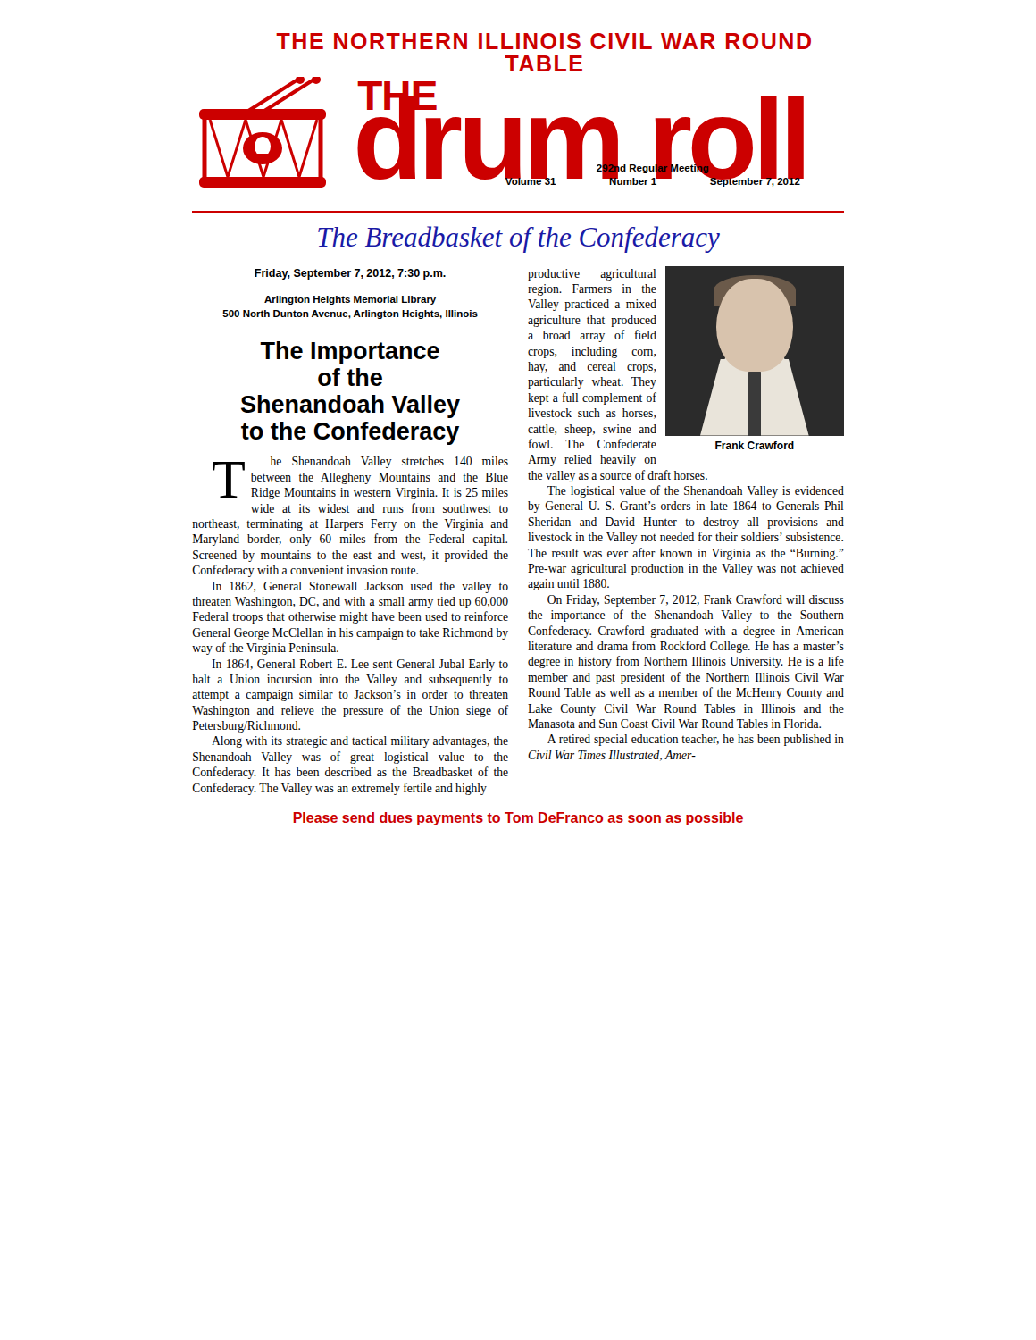THE NORTHERN ILLINOIS CIVIL WAR ROUND TABLE
THE
drum roll
292nd Regular Meeting
Volume 31 Number 1 September 7, 2012
The Breadbasket of the Confederacy
Friday, September 7, 2012, 7:30 p.m.
Arlington Heights Memorial Library
500 North Dunton Avenue, Arlington Heights, Illinois
The Importance
of the
Shenandoah Valley
to the Confederacy
The Shenandoah Valley stretches 140 miles between the Allegheny Mountains and the Blue Ridge Mountains in western Virginia. It is 25 miles wide at its widest and runs from southwest to northeast, terminating at Harpers Ferry on the Virginia and Maryland border, only 60 miles from the Federal capital. Screened by mountains to the east and west, it provided the Confederacy with a convenient invasion route.
In 1862, General Stonewall Jackson used the valley to threaten Washington, DC, and with a small army tied up 60,000 Federal troops that otherwise might have been used to reinforce General George McClellan in his campaign to take Richmond by way of the Virginia Peninsula.
In 1864, General Robert E. Lee sent General Jubal Early to halt a Union incursion into the Valley and subsequently to attempt a campaign similar to Jackson’s in order to threaten Washington and relieve the pressure of the Union siege of Petersburg/Richmond.
Along with its strategic and tactical military advantages, the Shenandoah Valley was of great logistical value to the Confederacy. It has been described as the Breadbasket of the Confederacy. The Valley was an extremely fertile and highly
Frank Crawford
productive agricultural region. Farmers in the Valley practiced a mixed agriculture that produced a broad array of field crops, including corn, hay, and cereal crops, particularly wheat. They kept a full complement of livestock such as horses, cattle, sheep, swine and fowl. The Confederate Army relied heavily on the valley as a source of draft horses.
The logistical value of the Shenandoah Valley is evidenced by General U. S. Grant’s orders in late 1864 to Generals Phil Sheridan and David Hunter to destroy all provisions and livestock in the Valley not needed for their soldiers’ subsistence. The result was ever after known in Virginia as the “Burning.” Pre-war agricultural production in the Valley was not achieved again until 1880.
On Friday, September 7, 2012, Frank Crawford will discuss the importance of the Shenandoah Valley to the Southern Confederacy. Crawford graduated with a degree in American literature and drama from Rockford College. He has a master’s degree in history from Northern Illinois University. He is a life member and past president of the Northern Illinois Civil War Round Table as well as a member of the McHenry County and Lake County Civil War Round Tables in Illinois and the Manasota and Sun Coast Civil War Round Tables in Florida.
A retired special education teacher, he has been published in Civil War Times Illustrated, Amer-
Please send dues payments to Tom DeFranco as soon as possible